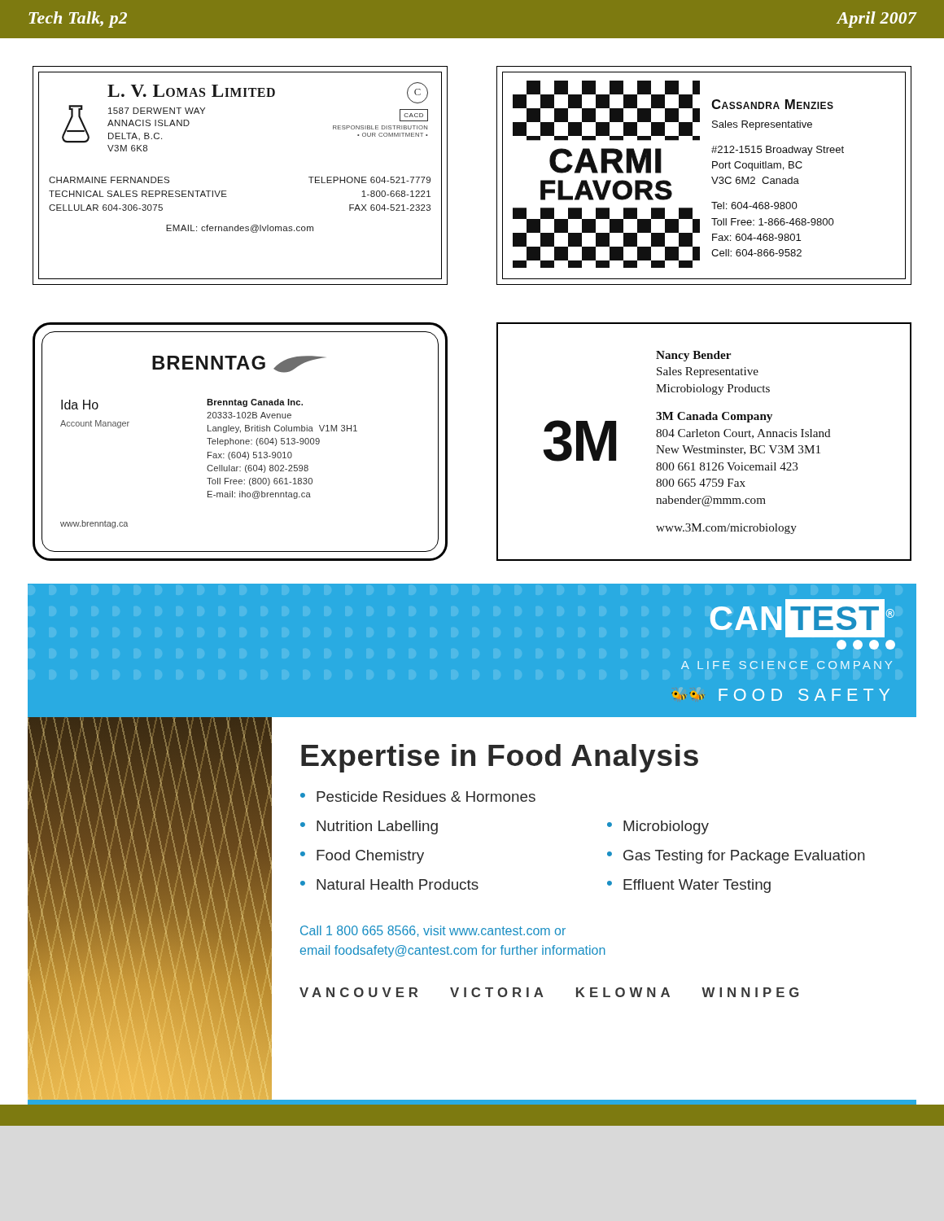Tech Talk, p2
April 2007
CACD RESPONSIBLE DISTRIBUTION
• OUR COMMITMENT •
L. V. Lomas Limited
1587 DERWENT WAY
ANNACIS ISLAND
DELTA, B.C.
V3M 6K8
CHARMAINE FERNANDES
TECHNICAL SALES REPRESENTATIVE
CELLULAR 604-306-3075
TELEPHONE 604-521-7779
1-800-668-1221
FAX 604-521-2323
EMAIL: cfernandes@lvlomas.com
CARMI FLAVORS
Cassandra Menzies
Sales Representative
#212-1515 Broadway Street
Port Coquitlam, BC
V3C 6M2 Canada
Tel: 604-468-9800
Toll Free: 1-866-468-9800
Fax: 604-468-9801
Cell: 604-866-9582
BRENNTAG
Ida Ho
Account Manager
Brenntag Canada Inc.
20333-102B Avenue
Langley, British Columbia V1M 3H1
Telephone: (604) 513-9009
Fax: (604) 513-9010
Cellular: (604) 802-2598
Toll Free: (800) 661-1830
E-mail: iho@brenntag.ca
www.brenntag.ca
3M
Nancy Bender
Sales Representative
Microbiology Products
3M Canada Company
804 Carleton Court, Annacis Island
New Westminster, BC V3M 3M1
800 661 8126 Voicemail 423
800 665 4759 Fax
nabender@mmm.com
www.3M.com/microbiology
CANTEST®
A Life Science Company
🐝🐝 Food Safety
Expertise in Food Analysis
Pesticide Residues & Hormones
Nutrition Labelling
Microbiology
Food Chemistry
Gas Testing for Package Evaluation
Natural Health Products
Effluent Water Testing
Call 1 800 665 8566, visit www.cantest.com or
email foodsafety@cantest.com for further information
VANCOUVER VICTORIA KELOWNA WINNIPEG